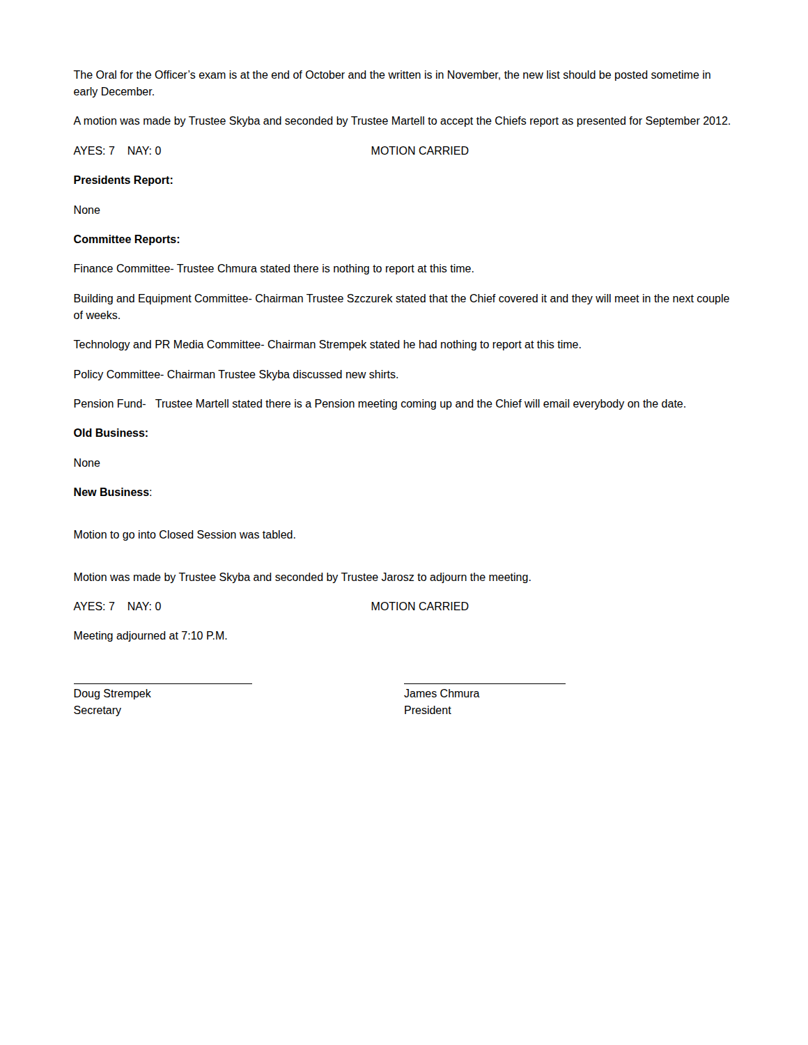The Oral for the Officer’s exam is at the end of October and the written is in November, the new list should be posted sometime in early December.
A motion was made by Trustee Skyba and seconded by Trustee Martell to accept the Chiefs report as presented for September 2012.
AYES: 7 NAY: 0
MOTION CARRIED
Presidents Report:
None
Committee Reports:
Finance Committee- Trustee Chmura stated there is nothing to report at this time.
Building and Equipment Committee- Chairman Trustee Szczurek stated that the Chief covered it and they will meet in the next couple of weeks.
Technology and PR Media Committee- Chairman Strempek stated he had nothing to report at this time.
Policy Committee- Chairman Trustee Skyba discussed new shirts.
Pension Fund- Trustee Martell stated there is a Pension meeting coming up and the Chief will email everybody on the date.
Old Business:
None
New Business:
Motion to go into Closed Session was tabled.
Motion was made by Trustee Skyba and seconded by Trustee Jarosz to adjourn the meeting.
AYES: 7 NAY: 0
MOTION CARRIED
Meeting adjourned at 7:10 P.M.
Doug Strempek
Secretary
James Chmura
President